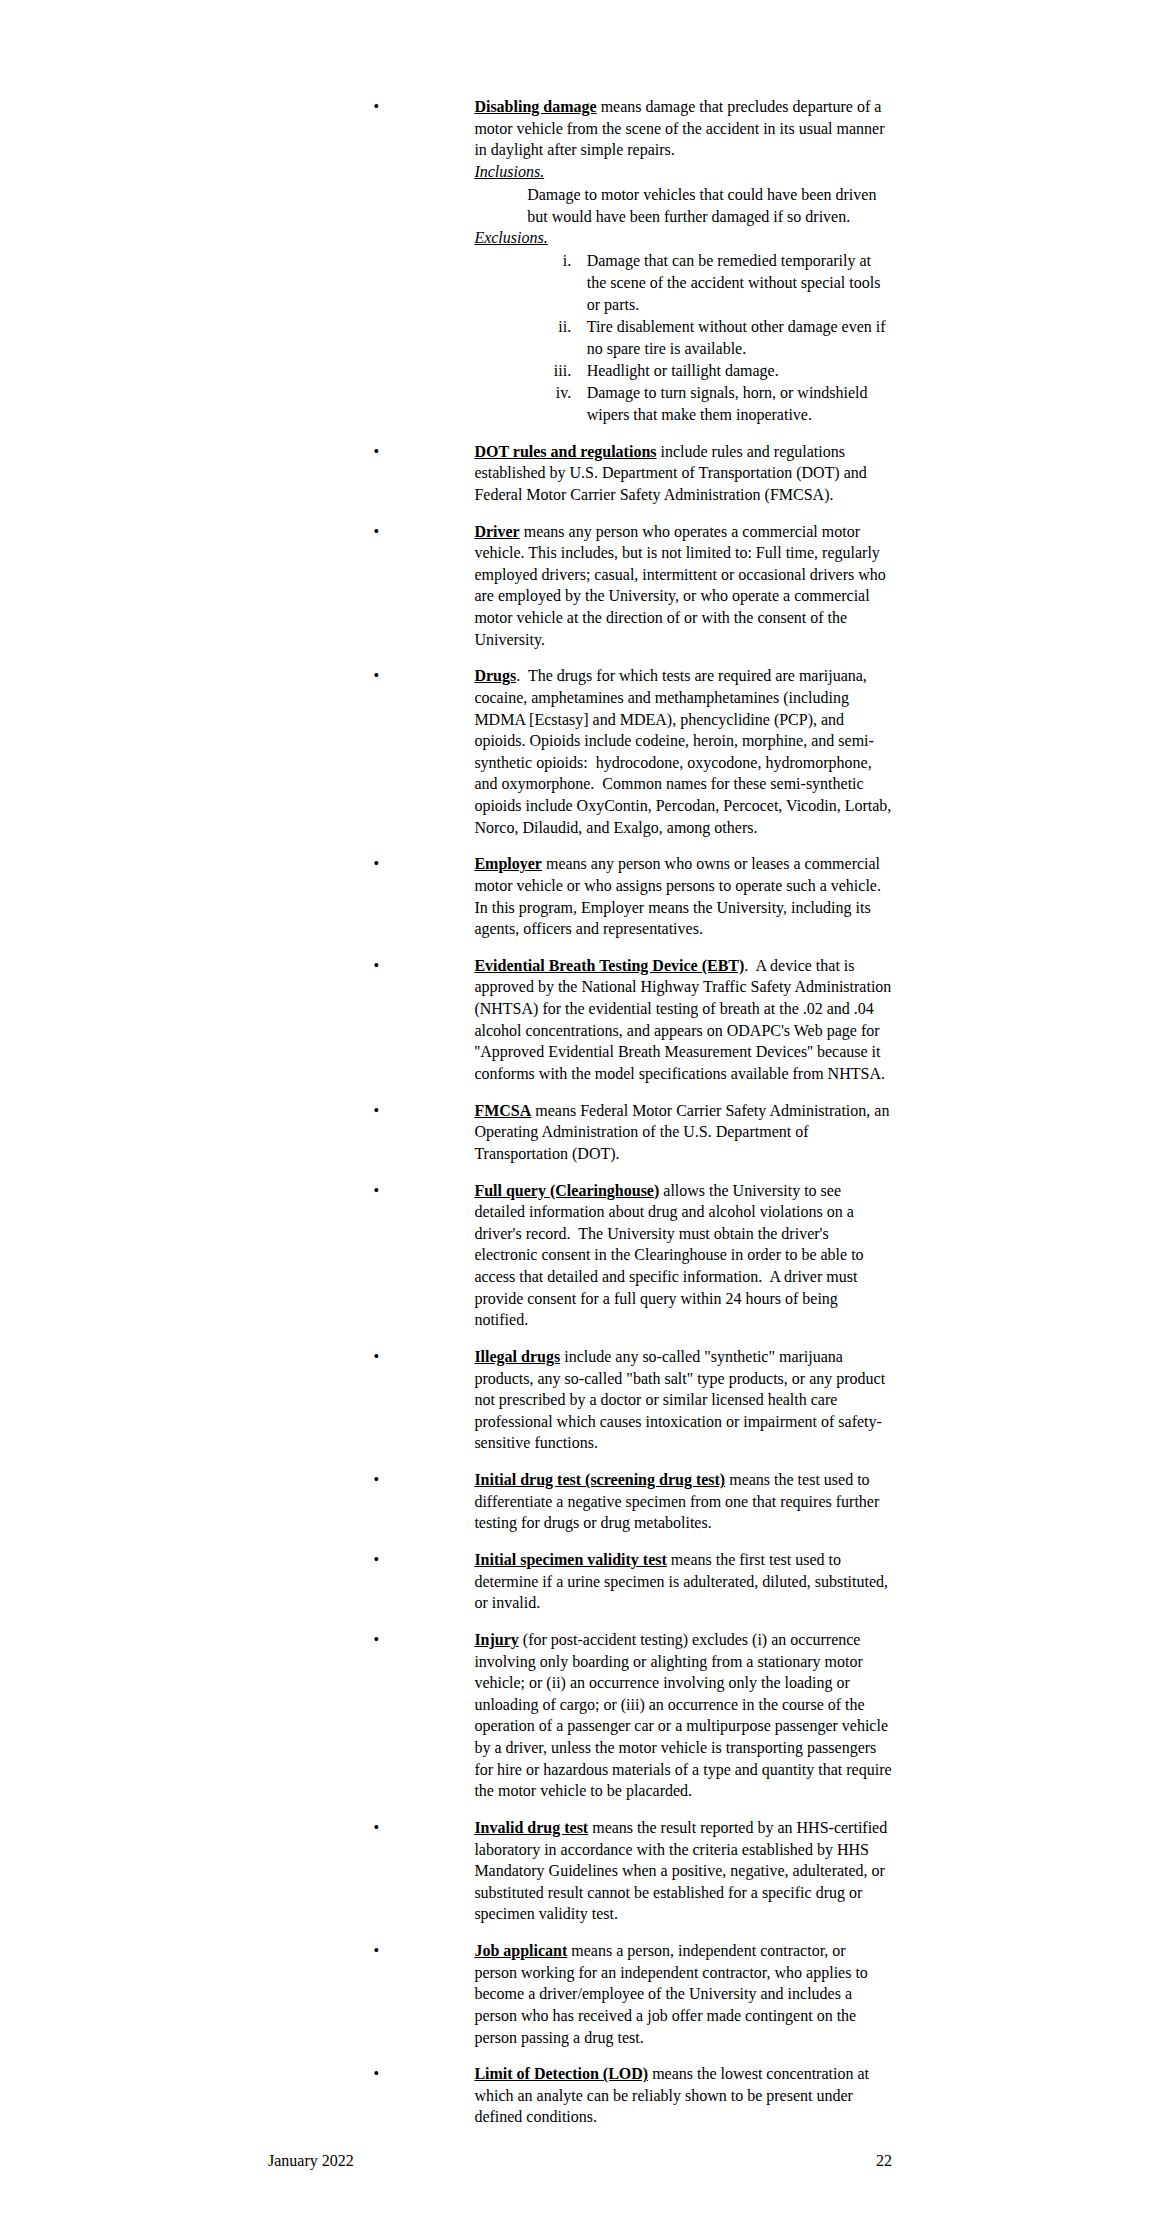Disabling damage means damage that precludes departure of a motor vehicle from the scene of the accident in its usual manner in daylight after simple repairs. Inclusions.
Damage to motor vehicles that could have been driven but would have been further damaged if so driven.
Exclusions.
Damage that can be remedied temporarily at the scene of the accident without special tools or parts.
Tire disablement without other damage even if no spare tire is available.
Headlight or taillight damage.
Damage to turn signals, horn, or windshield wipers that make them inoperative.
DOT rules and regulations include rules and regulations established by U.S. Department of Transportation (DOT) and Federal Motor Carrier Safety Administration (FMCSA).
Driver means any person who operates a commercial motor vehicle. This includes, but is not limited to: Full time, regularly employed drivers; casual, intermittent or occasional drivers who are employed by the University, or who operate a commercial motor vehicle at the direction of or with the consent of the University.
Drugs. The drugs for which tests are required are marijuana, cocaine, amphetamines and methamphetamines (including MDMA [Ecstasy] and MDEA), phencyclidine (PCP), and opioids. Opioids include codeine, heroin, morphine, and semi-synthetic opioids: hydrocodone, oxycodone, hydromorphone, and oxymorphone. Common names for these semi-synthetic opioids include OxyContin, Percodan, Percocet, Vicodin, Lortab, Norco, Dilaudid, and Exalgo, among others.
Employer means any person who owns or leases a commercial motor vehicle or who assigns persons to operate such a vehicle. In this program, Employer means the University, including its agents, officers and representatives.
Evidential Breath Testing Device (EBT). A device that is approved by the National Highway Traffic Safety Administration (NHTSA) for the evidential testing of breath at the .02 and .04 alcohol concentrations, and appears on ODAPC's Web page for ''Approved Evidential Breath Measurement Devices'' because it conforms with the model specifications available from NHTSA.
FMCSA means Federal Motor Carrier Safety Administration, an Operating Administration of the U.S. Department of Transportation (DOT).
Full query (Clearinghouse) allows the University to see detailed information about drug and alcohol violations on a driver's record. The University must obtain the driver's electronic consent in the Clearinghouse in order to be able to access that detailed and specific information. A driver must provide consent for a full query within 24 hours of being notified.
Illegal drugs include any so-called "synthetic" marijuana products, any so-called "bath salt" type products, or any product not prescribed by a doctor or similar licensed health care professional which causes intoxication or impairment of safety-sensitive functions.
Initial drug test (screening drug test) means the test used to differentiate a negative specimen from one that requires further testing for drugs or drug metabolites.
Initial specimen validity test means the first test used to determine if a urine specimen is adulterated, diluted, substituted, or invalid.
Injury (for post-accident testing) excludes (i) an occurrence involving only boarding or alighting from a stationary motor vehicle; or (ii) an occurrence involving only the loading or unloading of cargo; or (iii) an occurrence in the course of the operation of a passenger car or a multipurpose passenger vehicle by a driver, unless the motor vehicle is transporting passengers for hire or hazardous materials of a type and quantity that require the motor vehicle to be placarded.
Invalid drug test means the result reported by an HHS-certified laboratory in accordance with the criteria established by HHS Mandatory Guidelines when a positive, negative, adulterated, or substituted result cannot be established for a specific drug or specimen validity test.
Job applicant means a person, independent contractor, or person working for an independent contractor, who applies to become a driver/employee of the University and includes a person who has received a job offer made contingent on the person passing a drug test.
Limit of Detection (LOD) means the lowest concentration at which an analyte can be reliably shown to be present under defined conditions.
January 2022 22